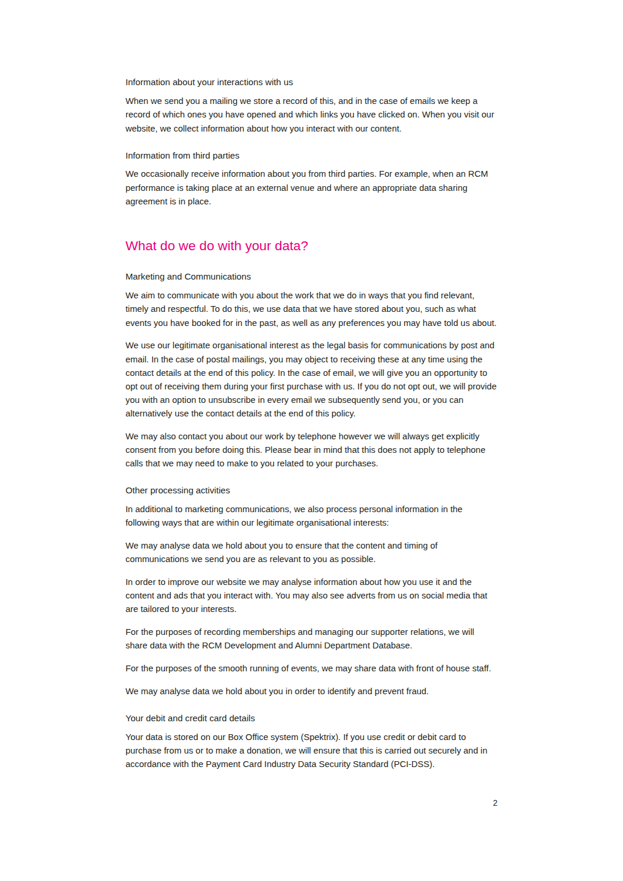Information about your interactions with us
When we send you a mailing we store a record of this, and in the case of emails we keep a record of which ones you have opened and which links you have clicked on. When you visit our website, we collect information about how you interact with our content.
Information from third parties
We occasionally receive information about you from third parties. For example, when an RCM performance is taking place at an external venue and where an appropriate data sharing agreement is in place.
What do we do with your data?
Marketing and Communications
We aim to communicate with you about the work that we do in ways that you find relevant, timely and respectful. To do this, we use data that we have stored about you, such as what events you have booked for in the past, as well as any preferences you may have told us about.
We use our legitimate organisational interest as the legal basis for communications by post and email. In the case of postal mailings, you may object to receiving these at any time using the contact details at the end of this policy. In the case of email, we will give you an opportunity to opt out of receiving them during your first purchase with us. If you do not opt out, we will provide you with an option to unsubscribe in every email we subsequently send you, or you can alternatively use the contact details at the end of this policy.
We may also contact you about our work by telephone however we will always get explicitly consent from you before doing this. Please bear in mind that this does not apply to telephone calls that we may need to make to you related to your purchases.
Other processing activities
In additional to marketing communications, we also process personal information in the following ways that are within our legitimate organisational interests:
We may analyse data we hold about you to ensure that the content and timing of communications we send you are as relevant to you as possible.
In order to improve our website we may analyse information about how you use it and the content and ads that you interact with. You may also see adverts from us on social media that are tailored to your interests.
For the purposes of recording memberships and managing our supporter relations, we will share data with the RCM Development and Alumni Department Database.
For the purposes of the smooth running of events, we may share data with front of house staff.
We may analyse data we hold about you in order to identify and prevent fraud.
Your debit and credit card details
Your data is stored on our Box Office system (Spektrix). If you use credit or debit card to purchase from us or to make a donation, we will ensure that this is carried out securely and in accordance with the Payment Card Industry Data Security Standard (PCI-DSS).
2